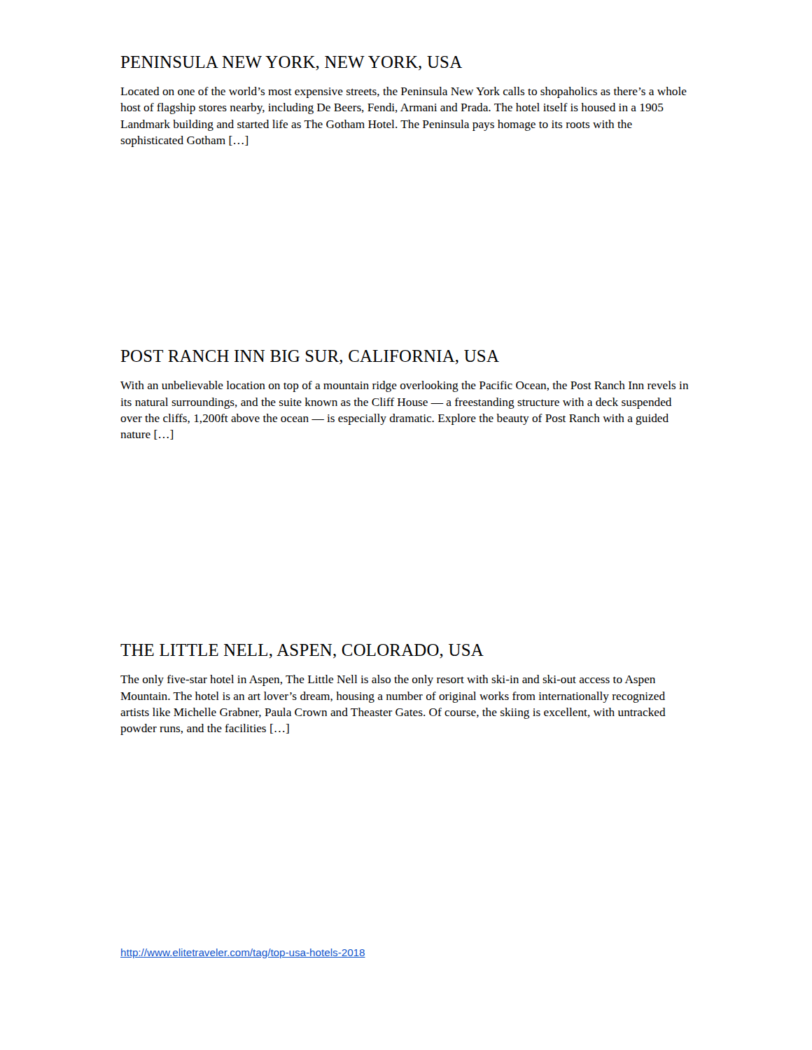PENINSULA NEW YORK, NEW YORK, USA
Located on one of the world’s most expensive streets, the Peninsula New York calls to shopaholics as there’s a whole host of flagship stores nearby, including De Beers, Fendi, Armani and Prada. The hotel itself is housed in a 1905 Landmark building and started life as The Gotham Hotel. The Peninsula pays homage to its roots with the sophisticated Gotham […]
POST RANCH INN BIG SUR, CALIFORNIA, USA
With an unbelievable location on top of a mountain ridge overlooking the Pacific Ocean, the Post Ranch Inn revels in its natural surroundings, and the suite known as the Cliff House — a freestanding structure with a deck suspended over the cliffs, 1,200ft above the ocean — is especially dramatic. Explore the beauty of Post Ranch with a guided nature […]
THE LITTLE NELL, ASPEN, COLORADO, USA
The only five-star hotel in Aspen, The Little Nell is also the only resort with ski-in and ski-out access to Aspen Mountain. The hotel is an art lover’s dream, housing a number of original works from internationally recognized artists like Michelle Grabner, Paula Crown and Theaster Gates. Of course, the skiing is excellent, with untracked powder runs, and the facilities […]
http://www.elitetraveler.com/tag/top-usa-hotels-2018